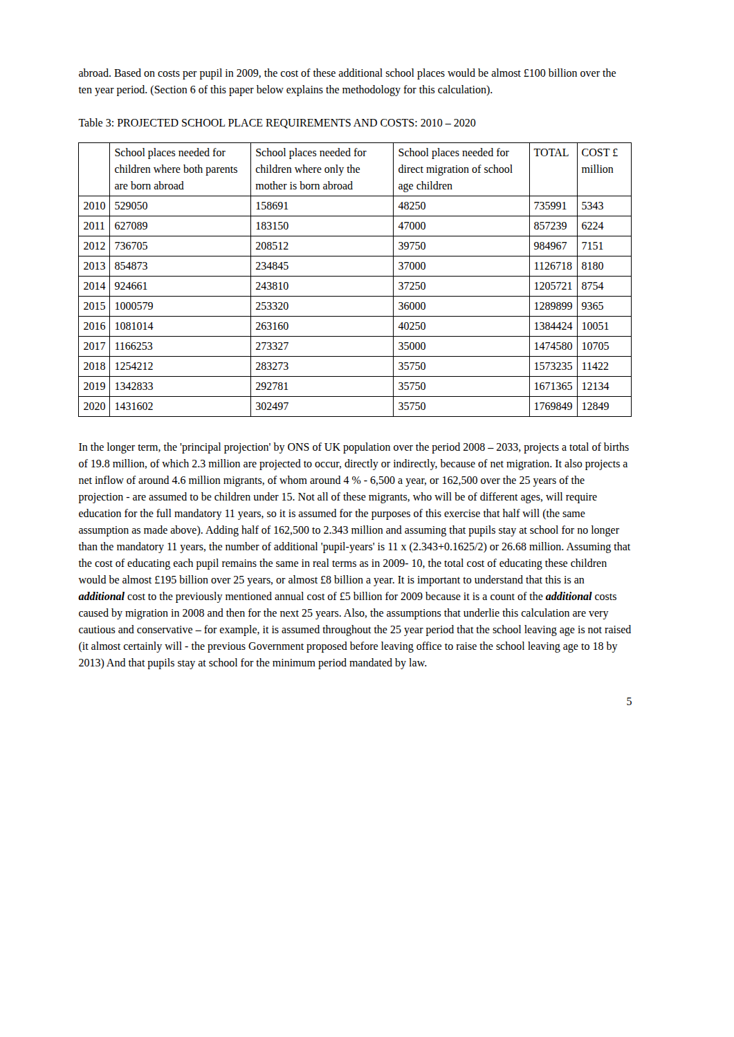abroad. Based on costs per pupil in 2009, the cost of these additional school places would be almost £100 billion over the ten year period. (Section 6 of this paper below explains the methodology for this calculation).
Table 3: PROJECTED SCHOOL PLACE REQUIREMENTS AND COSTS: 2010 – 2020
| | School places needed for children where both parents are born abroad | School places needed for children where only the mother is born abroad | School places needed for direct migration of school age children | TOTAL | COST £ million |
| --- | --- | --- | --- | --- | --- |
| 2010 | 529050 | 158691 | 48250 | 735991 | 5343 |
| 2011 | 627089 | 183150 | 47000 | 857239 | 6224 |
| 2012 | 736705 | 208512 | 39750 | 984967 | 7151 |
| 2013 | 854873 | 234845 | 37000 | 1126718 | 8180 |
| 2014 | 924661 | 243810 | 37250 | 1205721 | 8754 |
| 2015 | 1000579 | 253320 | 36000 | 1289899 | 9365 |
| 2016 | 1081014 | 263160 | 40250 | 1384424 | 10051 |
| 2017 | 1166253 | 273327 | 35000 | 1474580 | 10705 |
| 2018 | 1254212 | 283273 | 35750 | 1573235 | 11422 |
| 2019 | 1342833 | 292781 | 35750 | 1671365 | 12134 |
| 2020 | 1431602 | 302497 | 35750 | 1769849 | 12849 |
In the longer term, the 'principal projection' by ONS of UK population over the period 2008 – 2033, projects a total of births of 19.8 million, of which 2.3 million are projected to occur, directly or indirectly, because of net migration. It also projects a net inflow of around 4.6 million migrants, of whom around 4 % - 6,500 a year, or 162,500 over the 25 years of the projection - are assumed to be children under 15. Not all of these migrants, who will be of different ages, will require education for the full mandatory 11 years, so it is assumed for the purposes of this exercise that half will (the same assumption as made above). Adding half of 162,500 to 2.343 million and assuming that pupils stay at school for no longer than the mandatory 11 years, the number of additional 'pupil-years' is 11 x (2.343+0.1625/2) or 26.68 million. Assuming that the cost of educating each pupil remains the same in real terms as in 2009- 10, the total cost of educating these children would be almost £195 billion over 25 years, or almost £8 billion a year. It is important to understand that this is an additional cost to the previously mentioned annual cost of £5 billion for 2009 because it is a count of the additional costs caused by migration in 2008 and then for the next 25 years. Also, the assumptions that underlie this calculation are very cautious and conservative – for example, it is assumed throughout the 25 year period that the school leaving age is not raised (it almost certainly will - the previous Government proposed before leaving office to raise the school leaving age to 18 by 2013) And that pupils stay at school for the minimum period mandated by law.
5